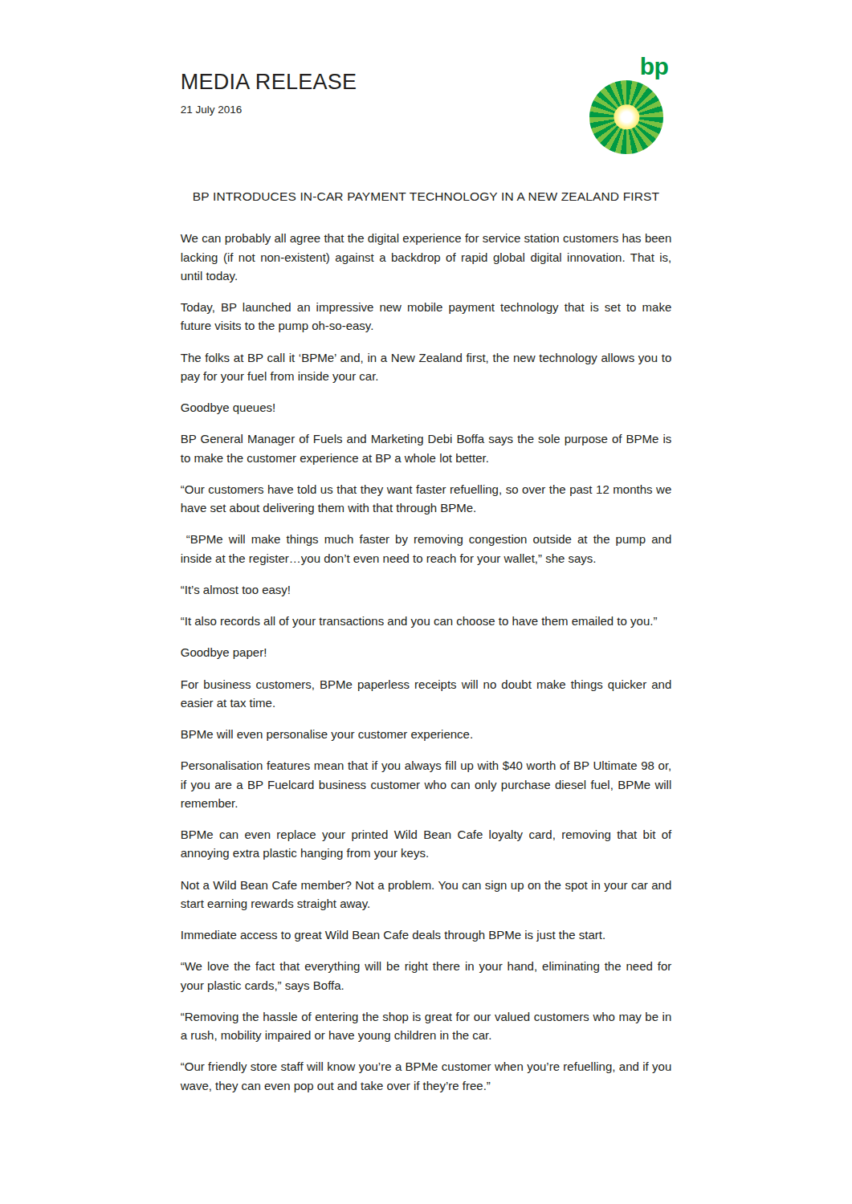MEDIA RELEASE
21 July 2016
bp
BP INTRODUCES IN-CAR PAYMENT TECHNOLOGY IN A NEW ZEALAND FIRST
We can probably all agree that the digital experience for service station customers has been lacking (if not non-existent) against a backdrop of rapid global digital innovation. That is, until today.
Today, BP launched an impressive new mobile payment technology that is set to make future visits to the pump oh-so-easy.
The folks at BP call it ‘BPMe’ and, in a New Zealand first, the new technology allows you to pay for your fuel from inside your car.
Goodbye queues!
BP General Manager of Fuels and Marketing Debi Boffa says the sole purpose of BPMe is to make the customer experience at BP a whole lot better.
“Our customers have told us that they want faster refuelling, so over the past 12 months we have set about delivering them with that through BPMe.
“BPMe will make things much faster by removing congestion outside at the pump and inside at the register…you don’t even need to reach for your wallet,” she says.
“It’s almost too easy!
“It also records all of your transactions and you can choose to have them emailed to you.”
Goodbye paper!
For business customers, BPMe paperless receipts will no doubt make things quicker and easier at tax time.
BPMe will even personalise your customer experience.
Personalisation features mean that if you always fill up with $40 worth of BP Ultimate 98 or, if you are a BP Fuelcard business customer who can only purchase diesel fuel, BPMe will remember.
BPMe can even replace your printed Wild Bean Cafe loyalty card, removing that bit of annoying extra plastic hanging from your keys.
Not a Wild Bean Cafe member? Not a problem. You can sign up on the spot in your car and start earning rewards straight away.
Immediate access to great Wild Bean Cafe deals through BPMe is just the start.
“We love the fact that everything will be right there in your hand, eliminating the need for your plastic cards,” says Boffa.
“Removing the hassle of entering the shop is great for our valued customers who may be in a rush, mobility impaired or have young children in the car.
“Our friendly store staff will know you’re a BPMe customer when you’re refuelling, and if you wave, they can even pop out and take over if they’re free.”